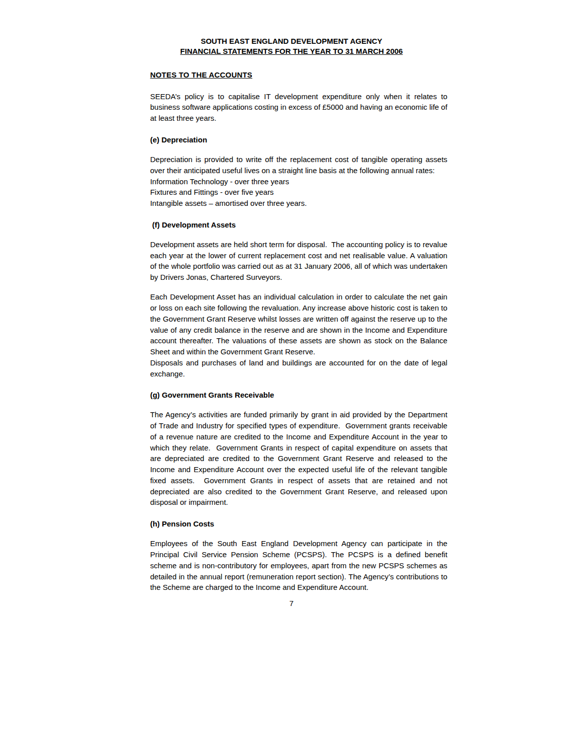SOUTH EAST ENGLAND DEVELOPMENT AGENCY FINANCIAL STATEMENTS FOR THE YEAR TO 31 MARCH 2006
NOTES TO THE ACCOUNTS
SEEDA’s policy is to capitalise IT development expenditure only when it relates to business software applications costing in excess of £5000 and having an economic life of at least three years.
(e) Depreciation
Depreciation is provided to write off the replacement cost of tangible operating assets over their anticipated useful lives on a straight line basis at the following annual rates:
Information Technology - over three years
Fixtures and Fittings - over five years
Intangible assets – amortised over three years.
(f) Development Assets
Development assets are held short term for disposal. The accounting policy is to revalue each year at the lower of current replacement cost and net realisable value. A valuation of the whole portfolio was carried out as at 31 January 2006, all of which was undertaken by Drivers Jonas, Chartered Surveyors.
Each Development Asset has an individual calculation in order to calculate the net gain or loss on each site following the revaluation. Any increase above historic cost is taken to the Government Grant Reserve whilst losses are written off against the reserve up to the value of any credit balance in the reserve and are shown in the Income and Expenditure account thereafter. The valuations of these assets are shown as stock on the Balance Sheet and within the Government Grant Reserve.
Disposals and purchases of land and buildings are accounted for on the date of legal exchange.
(g) Government Grants Receivable
The Agency’s activities are funded primarily by grant in aid provided by the Department of Trade and Industry for specified types of expenditure. Government grants receivable of a revenue nature are credited to the Income and Expenditure Account in the year to which they relate. Government Grants in respect of capital expenditure on assets that are depreciated are credited to the Government Grant Reserve and released to the Income and Expenditure Account over the expected useful life of the relevant tangible fixed assets. Government Grants in respect of assets that are retained and not depreciated are also credited to the Government Grant Reserve, and released upon disposal or impairment.
(h) Pension Costs
Employees of the South East England Development Agency can participate in the Principal Civil Service Pension Scheme (PCSPS). The PCSPS is a defined benefit scheme and is non-contributory for employees, apart from the new PCSPS schemes as detailed in the annual report (remuneration report section). The Agency’s contributions to the Scheme are charged to the Income and Expenditure Account.
7